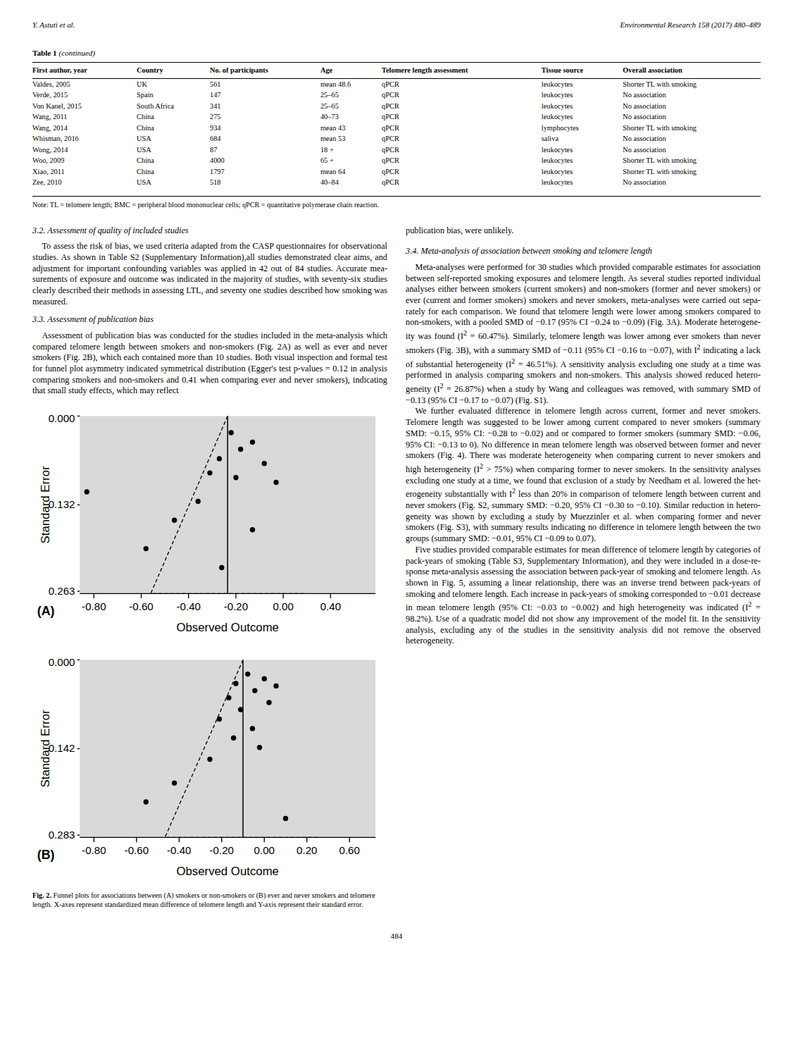Y. Astuti et al.
Environmental Research 158 (2017) 480–489
Table 1 (continued)
| First author, year | Country | No. of participants | Age | Telomere length assessment | Tissue source | Overall association |
| --- | --- | --- | --- | --- | --- | --- |
| Valdes, 2005 | UK | 561 | mean 48.6 | qPCR | leukocytes | Shorter TL with smoking |
| Verde, 2015 | Spain | 147 | 25–65 | qPCR | leukocytes | No association |
| Von Kanel, 2015 | South Africa | 341 | 25–65 | qPCR | leukocytes | No association |
| Wang, 2011 | China | 275 | 40–73 | qPCR | leukocytes | No association |
| Wang, 2014 | China | 934 | mean 43 | qPCR | lymphocytes | Shorter TL with smoking |
| Whisman, 2016 | USA | 684 | mean 53 | qPCR | saliva | No association |
| Wong, 2014 | USA | 87 | 18 + | qPCR | leukocytes | No association |
| Woo, 2009 | China | 4000 | 65 + | qPCR | leukocytes | Shorter TL with smoking |
| Xiao, 2011 | China | 1797 | mean 64 | qPCR | leukocytes | Shorter TL with smoking |
| Zee, 2010 | USA | 518 | 40–84 | qPCR | leukocytes | No association |
Note: TL = telomere length; BMC = peripheral blood mononuclear cells; qPCR = quantitative polymerase chain reaction.
3.2. Assessment of quality of included studies
To assess the risk of bias, we used criteria adapted from the CASP questionnaires for observational studies. As shown in Table S2 (Supplementary Information),all studies demonstrated clear aims, and adjustment for important confounding variables was applied in 42 out of 84 studies. Accurate measurements of exposure and outcome was indicated in the majority of studies, with seventy-six studies clearly described their methods in assessing LTL, and seventy one studies described how smoking was measured.
3.3. Assessment of publication bias
Assessment of publication bias was conducted for the studies included in the meta-analysis which compared telomere length between smokers and non-smokers (Fig. 2A) as well as ever and never smokers (Fig. 2B), which each contained more than 10 studies. Both visual inspection and formal test for funnel plot asymmetry indicated symmetrical distribution (Egger's test p-values = 0.12 in analysis comparing smokers and non-smokers and 0.41 when comparing ever and never smokers), indicating that small study effects, which may reflect
0.000 0.132 0.263 Standard Error -0.80 -0.60 -0.40 -0.20 0.00 0.40 Observed Outcome (A)
0.000 0.142 0.283 Standard Error -0.80 -0.60 -0.40 -0.20 0.00 0.20 0.60 Observed Outcome (B)
Fig. 2. Funnel plots for associations between (A) smokers or non-smokers or (B) ever and never smokers and telomere length. X-axes represent standardized mean difference of telomere length and Y-axis represent their standard error.
publication bias, were unlikely.
3.4. Meta-analysis of association between smoking and telomere length
Meta-analyses were performed for 30 studies which provided comparable estimates for association between self-reported smoking exposures and telomere length. As several studies reported individual analyses either between smokers (current smokers) and non-smokers (former and never smokers) or ever (current and former smokers) smokers and never smokers, meta-analyses were carried out separately for each comparison. We found that telomere length were lower among smokers compared to non-smokers, with a pooled SMD of −0.17 (95% CI −0.24 to −0.09) (Fig. 3A). Moderate heterogeneity was found (I2 = 60.47%). Similarly, telomere length was lower among ever smokers than never smokers (Fig. 3B), with a summary SMD of −0.11 (95% CI −0.16 to −0.07), with I2 indicating a lack of substantial heterogeneity (I2 = 46.51%). A sensitivity analysis excluding one study at a time was performed in analysis comparing smokers and non-smokers. This analysis showed reduced heterogeneity (I2 = 26.87%) when a study by Wang and colleagues was removed, with summary SMD of −0.13 (95% CI −0.17 to −0.07) (Fig. S1).
We further evaluated difference in telomere length across current, former and never smokers. Telomere length was suggested to be lower among current compared to never smokers (summary SMD: −0.15, 95% CI: −0.28 to −0.02) and or compared to former smokers (summary SMD: −0.06, 95% CI: −0.13 to 0). No difference in mean telomere length was observed between former and never smokers (Fig. 4). There was moderate heterogeneity when comparing current to never smokers and high heterogeneity (I2 > 75%) when comparing former to never smokers. In the sensitivity analyses excluding one study at a time, we found that exclusion of a study by Needham et al. lowered the heterogeneity substantially with I2 less than 20% in comparison of telomere length between current and never smokers (Fig. S2, summary SMD: −0.20, 95% CI −0.30 to −0.10). Similar reduction in heterogeneity was shown by excluding a study by Muezzinler et al. when comparing former and never smokers (Fig. S3), with summary results indicating no difference in telomere length between the two groups (summary SMD: −0.01, 95% CI −0.09 to 0.07).
Five studies provided comparable estimates for mean difference of telomere length by categories of pack-years of smoking (Table S3, Supplementary Information), and they were included in a dose-response meta-analysis assessing the association between pack-year of smoking and telomere length. As shown in Fig. 5, assuming a linear relationship, there was an inverse trend between pack-years of smoking and telomere length. Each increase in pack-years of smoking corresponded to −0.01 decrease in mean telomere length (95% CI: −0.03 to −0.002) and high heterogeneity was indicated (I2 = 98.2%). Use of a quadratic model did not show any improvement of the model fit. In the sensitivity analysis, excluding any of the studies in the sensitivity analysis did not remove the observed heterogeneity.
484